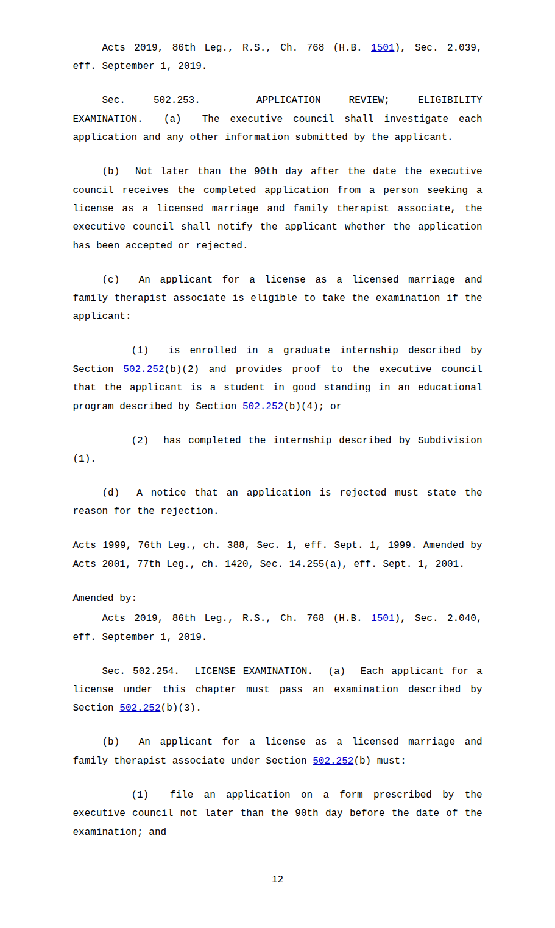Acts 2019, 86th Leg., R.S., Ch. 768 (H.B. 1501), Sec. 2.039, eff. September 1, 2019.
Sec. 502.253. APPLICATION REVIEW; ELIGIBILITY EXAMINATION. (a) The executive council shall investigate each application and any other information submitted by the applicant.
(b) Not later than the 90th day after the date the executive council receives the completed application from a person seeking a license as a licensed marriage and family therapist associate, the executive council shall notify the applicant whether the application has been accepted or rejected.
(c) An applicant for a license as a licensed marriage and family therapist associate is eligible to take the examination if the applicant:
(1) is enrolled in a graduate internship described by Section 502.252(b)(2) and provides proof to the executive council that the applicant is a student in good standing in an educational program described by Section 502.252(b)(4); or
(2) has completed the internship described by Subdivision (1).
(d) A notice that an application is rejected must state the reason for the rejection.
Acts 1999, 76th Leg., ch. 388, Sec. 1, eff. Sept. 1, 1999. Amended by Acts 2001, 77th Leg., ch. 1420, Sec. 14.255(a), eff. Sept. 1, 2001.
Amended by:
Acts 2019, 86th Leg., R.S., Ch. 768 (H.B. 1501), Sec. 2.040, eff. September 1, 2019.
Sec. 502.254. LICENSE EXAMINATION. (a) Each applicant for a license under this chapter must pass an examination described by Section 502.252(b)(3).
(b) An applicant for a license as a licensed marriage and family therapist associate under Section 502.252(b) must:
(1) file an application on a form prescribed by the executive council not later than the 90th day before the date of the examination; and
12